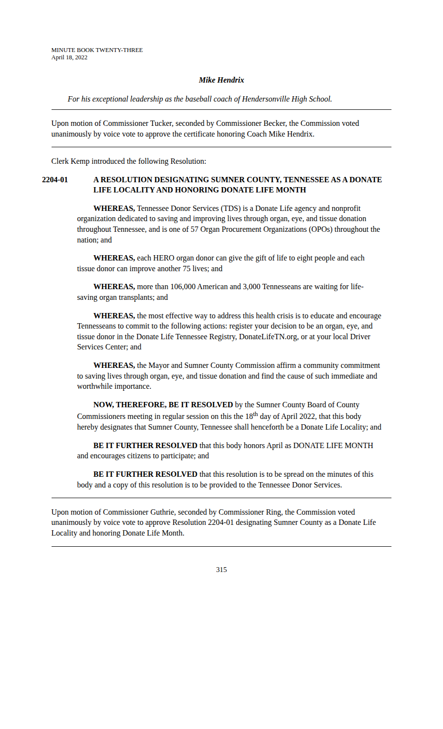MINUTE BOOK TWENTY-THREE
April 18, 2022
Mike Hendrix
For his exceptional leadership as the baseball coach of Hendersonville High School.
Upon motion of Commissioner Tucker, seconded by Commissioner Becker, the Commission voted unanimously by voice vote to approve the certificate honoring Coach Mike Hendrix.
Clerk Kemp introduced the following Resolution:
2204-01 A RESOLUTION DESIGNATING SUMNER COUNTY, TENNESSEE AS A DONATE LIFE LOCALITY AND HONORING DONATE LIFE MONTH
WHEREAS, Tennessee Donor Services (TDS) is a Donate Life agency and nonprofit organization dedicated to saving and improving lives through organ, eye, and tissue donation throughout Tennessee, and is one of 57 Organ Procurement Organizations (OPOs) throughout the nation; and
WHEREAS, each HERO organ donor can give the gift of life to eight people and each tissue donor can improve another 75 lives; and
WHEREAS, more than 106,000 American and 3,000 Tennesseans are waiting for life-saving organ transplants; and
WHEREAS, the most effective way to address this health crisis is to educate and encourage Tennesseans to commit to the following actions: register your decision to be an organ, eye, and tissue donor in the Donate Life Tennessee Registry, DonateLifeTN.org, or at your local Driver Services Center; and
WHEREAS, the Mayor and Sumner County Commission affirm a community commitment to saving lives through organ, eye, and tissue donation and find the cause of such immediate and worthwhile importance.
NOW, THEREFORE, BE IT RESOLVED by the Sumner County Board of County Commissioners meeting in regular session on this the 18th day of April 2022, that this body hereby designates that Sumner County, Tennessee shall henceforth be a Donate Life Locality; and
BE IT FURTHER RESOLVED that this body honors April as DONATE LIFE MONTH and encourages citizens to participate; and
BE IT FURTHER RESOLVED that this resolution is to be spread on the minutes of this body and a copy of this resolution is to be provided to the Tennessee Donor Services.
Upon motion of Commissioner Guthrie, seconded by Commissioner Ring, the Commission voted unanimously by voice vote to approve Resolution 2204-01 designating Sumner County as a Donate Life Locality and honoring Donate Life Month.
315